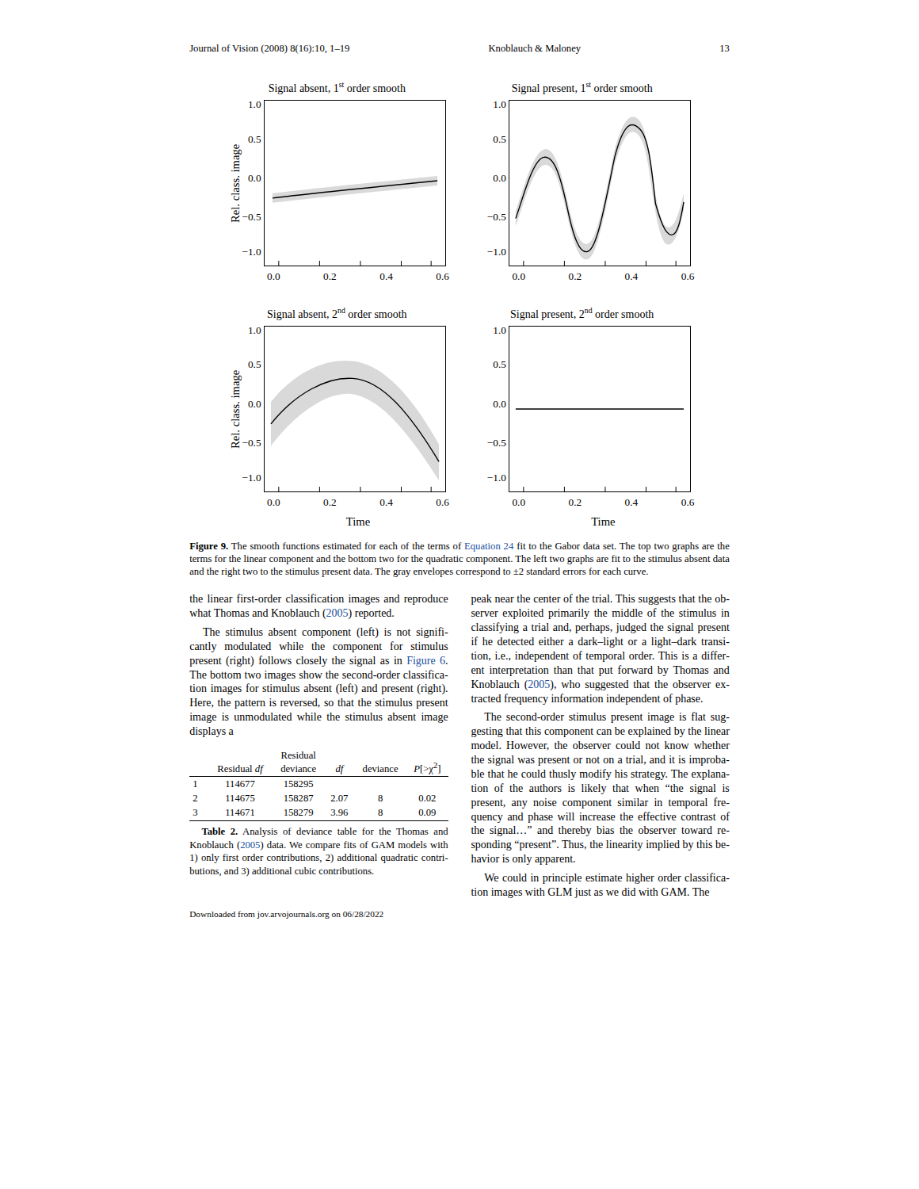Journal of Vision (2008) 8(16):10, 1–19
Knoblauch & Maloney
13
Signal absent, 1st order smooth
Rel. class. image
1.00.50.0−0.5−1.0
0.00.20.40.6
Signal present, 1st order smooth
Rel. class. image
1.00.50.0−0.5−1.0
0.00.20.40.6
Signal absent, 2nd order smooth
Rel. class. image
1.00.50.0−0.5−1.0
0.00.20.40.6
Time
Signal present, 2nd order smooth
Rel. class. image
1.00.50.0−0.5−1.0
0.00.20.40.6
Time
Figure 9. The smooth functions estimated for each of the terms of Equation 24 fit to the Gabor data set. The top two graphs are the terms for the linear component and the bottom two for the quadratic component. The left two graphs are fit to the stimulus absent data and the right two to the stimulus present data. The gray envelopes correspond to ±2 standard errors for each curve.
the linear first-order classification images and reproduce what Thomas and Knoblauch (2005) reported.
The stimulus absent component (left) is not significantly modulated while the component for stimulus present (right) follows closely the signal as in Figure 6. The bottom two images show the second-order classification images for stimulus absent (left) and present (right). Here, the pattern is reversed, so that the stimulus present image is unmodulated while the stimulus absent image displays a
| | | Residual | | | |
| --- | --- | --- | --- | --- | --- |
| | Residual df | deviance | df | deviance | P [>χ 2 ] |
| 1 | 114677 | 158295 | | | |
| 2 | 114675 | 158287 | 2.07 | 8 | 0.02 |
| 3 | 114671 | 158279 | 3.96 | 8 | 0.09 |
Table 2. Analysis of deviance table for the Thomas and Knoblauch (2005) data. We compare fits of GAM models with 1) only first order contributions, 2) additional quadratic contributions, and 3) additional cubic contributions.
peak near the center of the trial. This suggests that the observer exploited primarily the middle of the stimulus in classifying a trial and, perhaps, judged the signal present if he detected either a dark–light or a light–dark transition, i.e., independent of temporal order. This is a different interpretation than that put forward by Thomas and Knoblauch (2005), who suggested that the observer extracted frequency information independent of phase.
The second-order stimulus present image is flat suggesting that this component can be explained by the linear model. However, the observer could not know whether the signal was present or not on a trial, and it is improbable that he could thusly modify his strategy. The explanation of the authors is likely that when “the signal is present, any noise component similar in temporal frequency and phase will increase the effective contrast of the signal…” and thereby bias the observer toward responding “present”. Thus, the linearity implied by this behavior is only apparent.
We could in principle estimate higher order classification images with GLM just as we did with GAM. The
Downloaded from jov.arvojournals.org on 06/28/2022